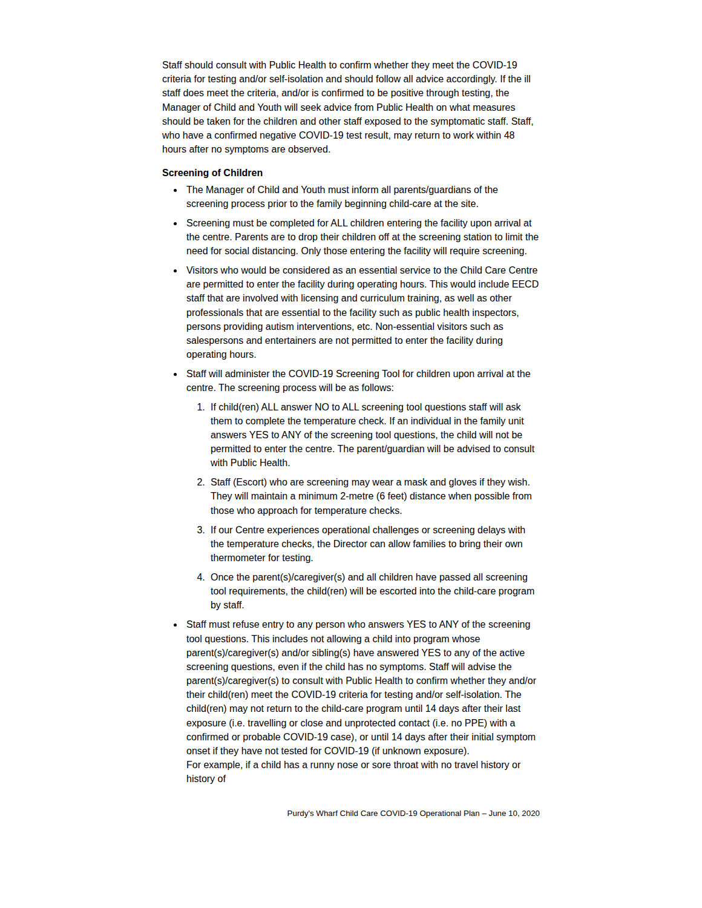Staff should consult with Public Health to confirm whether they meet the COVID-19 criteria for testing and/or self-isolation and should follow all advice accordingly. If the ill staff does meet the criteria, and/or is confirmed to be positive through testing, the Manager of Child and Youth will seek advice from Public Health on what measures should be taken for the children and other staff exposed to the symptomatic staff. Staff, who have a confirmed negative COVID-19 test result, may return to work within 48 hours after no symptoms are observed.
Screening of Children
The Manager of Child and Youth must inform all parents/guardians of the screening process prior to the family beginning child-care at the site.
Screening must be completed for ALL children entering the facility upon arrival at the centre. Parents are to drop their children off at the screening station to limit the need for social distancing. Only those entering the facility will require screening.
Visitors who would be considered as an essential service to the Child Care Centre are permitted to enter the facility during operating hours. This would include EECD staff that are involved with licensing and curriculum training, as well as other professionals that are essential to the facility such as public health inspectors, persons providing autism interventions, etc. Non-essential visitors such as salespersons and entertainers are not permitted to enter the facility during operating hours.
Staff will administer the COVID-19 Screening Tool for children upon arrival at the centre. The screening process will be as follows:
If child(ren) ALL answer NO to ALL screening tool questions staff will ask them to complete the temperature check. If an individual in the family unit answers YES to ANY of the screening tool questions, the child will not be permitted to enter the centre. The parent/guardian will be advised to consult with Public Health.
Staff (Escort) who are screening may wear a mask and gloves if they wish. They will maintain a minimum 2-metre (6 feet) distance when possible from those who approach for temperature checks.
If our Centre experiences operational challenges or screening delays with the temperature checks, the Director can allow families to bring their own thermometer for testing.
Once the parent(s)/caregiver(s) and all children have passed all screening tool requirements, the child(ren) will be escorted into the child-care program by staff.
Staff must refuse entry to any person who answers YES to ANY of the screening tool questions. This includes not allowing a child into program whose parent(s)/caregiver(s) and/or sibling(s) have answered YES to any of the active screening questions, even if the child has no symptoms. Staff will advise the parent(s)/caregiver(s) to consult with Public Health to confirm whether they and/or their child(ren) meet the COVID-19 criteria for testing and/or self-isolation. The child(ren) may not return to the child-care program until 14 days after their last exposure (i.e. travelling or close and unprotected contact (i.e. no PPE) with a confirmed or probable COVID-19 case), or until 14 days after their initial symptom onset if they have not tested for COVID-19 (if unknown exposure).
For example, if a child has a runny nose or sore throat with no travel history or history of
Purdy's Wharf Child Care COVID-19 Operational Plan – June 10, 2020